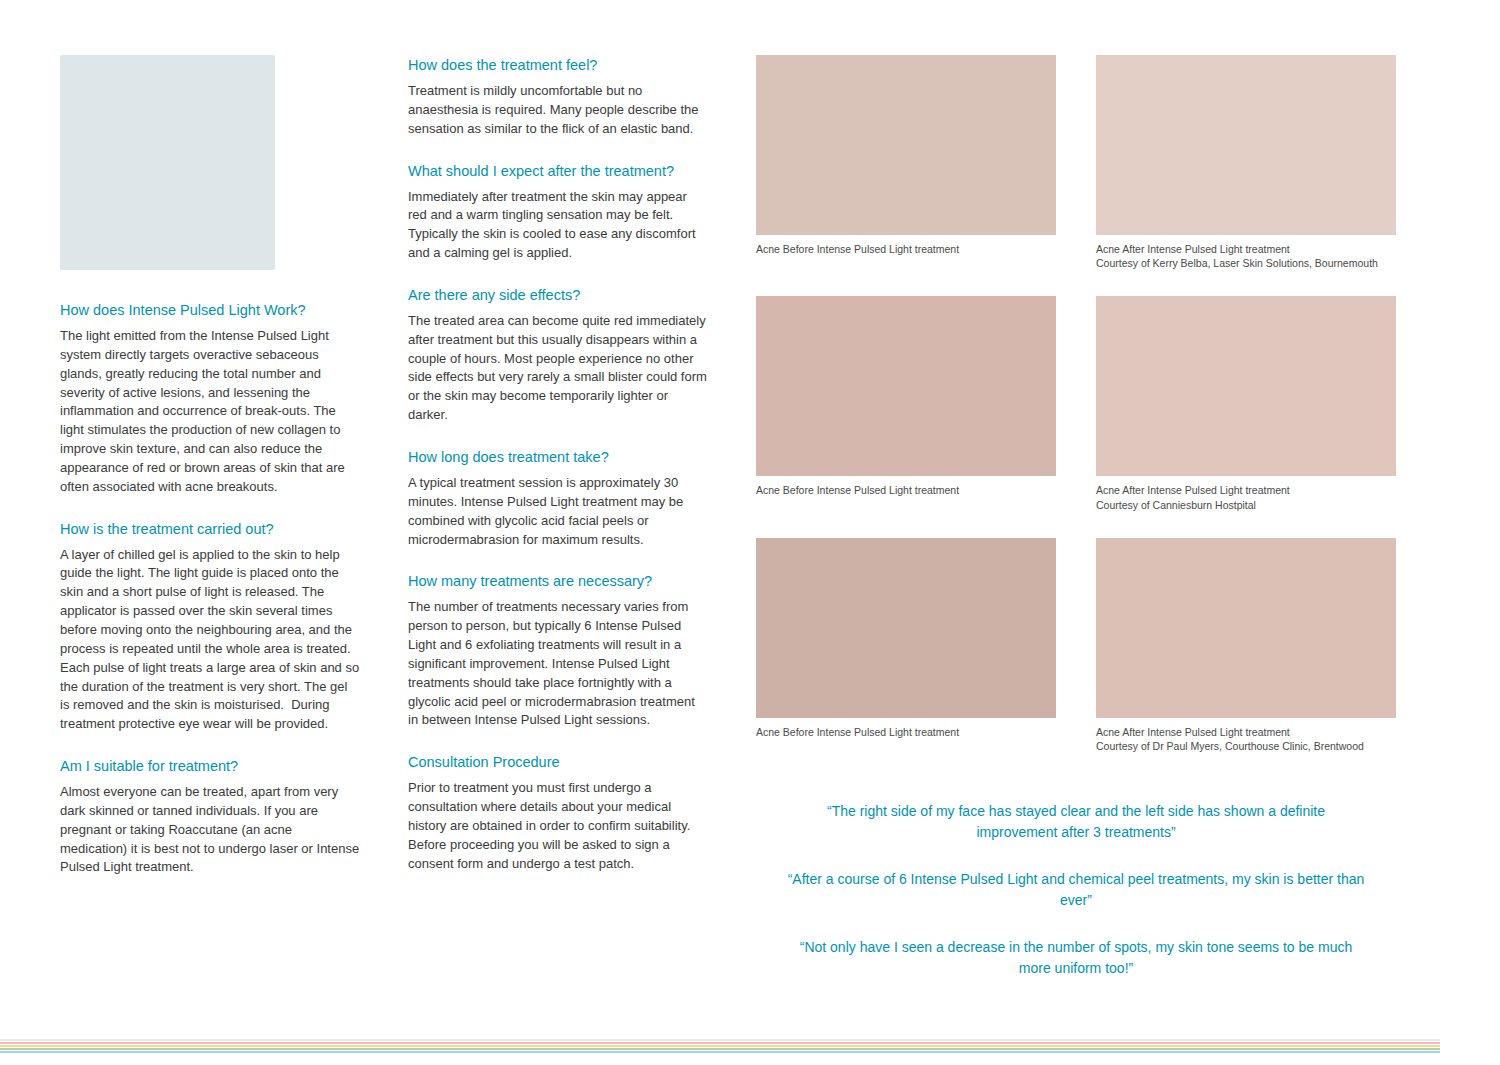How does Intense Pulsed Light Work?
The light emitted from the Intense Pulsed Light system directly targets overactive sebaceous glands, greatly reducing the total number and severity of active lesions, and lessening the inflammation and occurrence of break-outs. The light stimulates the production of new collagen to improve skin texture, and can also reduce the appearance of red or brown areas of skin that are often associated with acne breakouts.
How is the treatment carried out?
A layer of chilled gel is applied to the skin to help guide the light. The light guide is placed onto the skin and a short pulse of light is released. The applicator is passed over the skin several times before moving onto the neighbouring area, and the process is repeated until the whole area is treated. Each pulse of light treats a large area of skin and so the duration of the treatment is very short. The gel is removed and the skin is moisturised. During treatment protective eye wear will be provided.
Am I suitable for treatment?
Almost everyone can be treated, apart from very dark skinned or tanned individuals. If you are pregnant or taking Roaccutane (an acne medication) it is best not to undergo laser or Intense Pulsed Light treatment.
How does the treatment feel?
Treatment is mildly uncomfortable but no anaesthesia is required. Many people describe the sensation as similar to the flick of an elastic band.
What should I expect after the treatment?
Immediately after treatment the skin may appear red and a warm tingling sensation may be felt. Typically the skin is cooled to ease any discomfort and a calming gel is applied.
Are there any side effects?
The treated area can become quite red immediately after treatment but this usually disappears within a couple of hours. Most people experience no other side effects but very rarely a small blister could form or the skin may become temporarily lighter or darker.
How long does treatment take?
A typical treatment session is approximately 30 minutes. Intense Pulsed Light treatment may be combined with glycolic acid facial peels or microdermabrasion for maximum results.
How many treatments are necessary?
The number of treatments necessary varies from person to person, but typically 6 Intense Pulsed Light and 6 exfoliating treatments will result in a significant improvement. Intense Pulsed Light treatments should take place fortnightly with a glycolic acid peel or microdermabrasion treatment in between Intense Pulsed Light sessions.
Consultation Procedure
Prior to treatment you must first undergo a consultation where details about your medical history are obtained in order to confirm suitability. Before proceeding you will be asked to sign a consent form and undergo a test patch.
Acne Before Intense Pulsed Light treatment
Acne After Intense Pulsed Light treatment
Courtesy of Kerry Belba, Laser Skin Solutions, Bournemouth
Acne Before Intense Pulsed Light treatment
Acne After Intense Pulsed Light treatment
Courtesy of Canniesburn Hostpital
Acne Before Intense Pulsed Light treatment
Acne After Intense Pulsed Light treatment
Courtesy of Dr Paul Myers, Courthouse Clinic, Brentwood
“The right side of my face has stayed clear and the left side has shown a definite improvement after 3 treatments”
“After a course of 6 Intense Pulsed Light and chemical peel treatments, my skin is better than ever”
“Not only have I seen a decrease in the number of spots, my skin tone seems to be much more uniform too!”